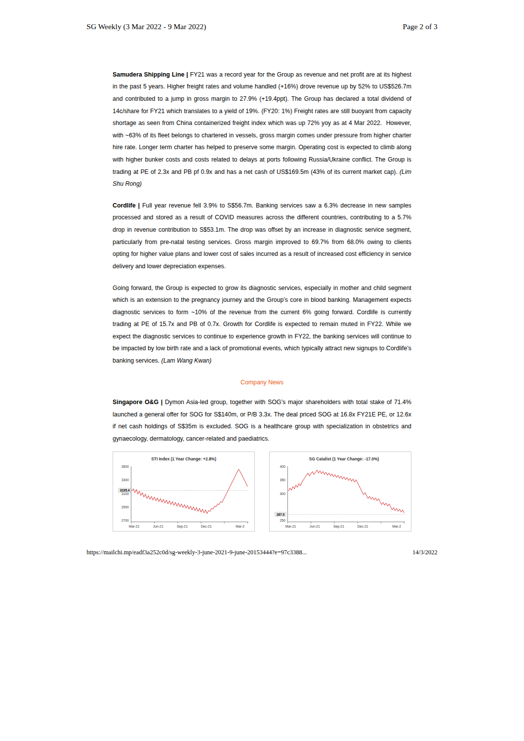SG Weekly (3 Mar 2022 - 9 Mar 2022)
Page 2 of 3
Samudera Shipping Line | FY21 was a record year for the Group as revenue and net profit are at its highest in the past 5 years. Higher freight rates and volume handled (+16%) drove revenue up by 52% to US$526.7m and contributed to a jump in gross margin to 27.9% (+19.4ppt). The Group has declared a total dividend of 14c/share for FY21 which translates to a yield of 19%. (FY20: 1%) Freight rates are still buoyant from capacity shortage as seen from China containerized freight index which was up 72% yoy as at 4 Mar 2022. However, with ~63% of its fleet belongs to chartered in vessels, gross margin comes under pressure from higher charter hire rate. Longer term charter has helped to preserve some margin. Operating cost is expected to climb along with higher bunker costs and costs related to delays at ports following Russia/Ukraine conflict. The Group is trading at PE of 2.3x and PB pf 0.9x and has a net cash of US$169.5m (43% of its current market cap). (Lim Shu Rong)
Cordlife | Full year revenue fell 3.9% to S$56.7m. Banking services saw a 6.3% decrease in new samples processed and stored as a result of COVID measures across the different countries, contributing to a 5.7% drop in revenue contribution to S$53.1m. The drop was offset by an increase in diagnostic service segment, particularly from pre-natal testing services. Gross margin improved to 69.7% from 68.0% owing to clients opting for higher value plans and lower cost of sales incurred as a result of increased cost efficiency in service delivery and lower depreciation expenses.
Going forward, the Group is expected to grow its diagnostic services, especially in mother and child segment which is an extension to the pregnancy journey and the Group’s core in blood banking. Management expects diagnostic services to form ~10% of the revenue from the current 6% going forward. Cordlife is currently trading at PE of 15.7x and PB of 0.7x. Growth for Cordlife is expected to remain muted in FY22. While we expect the diagnostic services to continue to experience growth in FY22, the banking services will continue to be impacted by low birth rate and a lack of promotional events, which typically attract new signups to Cordlife’s banking services. (Lam Wang Kwan)
Company News
Singapore O&G | Dymon Asia-led group, together with SOG’s major shareholders with total stake of 71.4% launched a general offer for SOG for S$140m, or P/B 3.3x. The deal priced SOG at 16.8x FY21E PE, or 12.6x if net cash holdings of S$35m is excluded. SOG is a healthcare group with specialization in obstetrics and gynaecology, dermatology, cancer-related and paediatrics.
STI Index (1 Year Change: +2.8%) 3500 3300 3100 2900 2700 3195.4 Mar-21 Jun-21 Sep-21 Dec-21 Mar-2
SG Catalist (1 Year Change: -17.0%) 400 350 300 250 267.0 Mar-21 Jun-21 Sep-21 Dec-21 Mar-2
https://mailchi.mp/eadf3a252c0d/sg-weekly-3-june-2021-9-june-20153444?e=97c3388...
14/3/2022